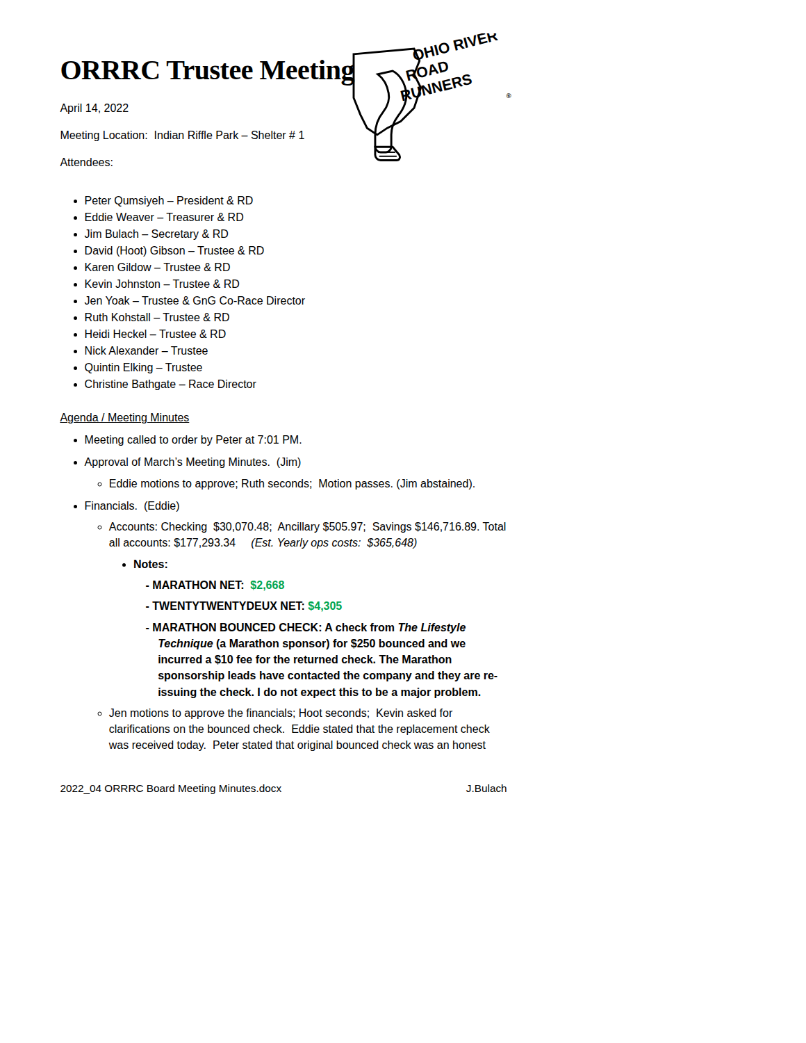Ohio River Road Runners logo OHIO RIVER ROAD RUNNERS ®
ORRRC Trustee Meeting
April 14, 2022
Meeting Location: Indian Riffle Park – Shelter # 1
Attendees:
Peter Qumsiyeh – President & RD
Eddie Weaver – Treasurer & RD
Jim Bulach – Secretary & RD
David (Hoot) Gibson – Trustee & RD
Karen Gildow – Trustee & RD
Kevin Johnston – Trustee & RD
Jen Yoak – Trustee & GnG Co-Race Director
Ruth Kohstall – Trustee & RD
Heidi Heckel – Trustee & RD
Nick Alexander – Trustee
Quintin Elking – Trustee
Christine Bathgate – Race Director
Agenda / Meeting Minutes
Meeting called to order by Peter at 7:01 PM.
Approval of March’s Meeting Minutes. (Jim)
Eddie motions to approve; Ruth seconds; Motion passes. (Jim abstained).
Financials. (Eddie)
Accounts: Checking $30,070.48; Ancillary $505.97; Savings $146,716.89. Total all accounts: $177,293.34 (Est. Yearly ops costs: $365,648)
Notes:
MARATHON NET: $2,668
TWENTYTWENTYDEUX NET: $4,305
MARATHON BOUNCED CHECK: A check from The Lifestyle Technique (a Marathon sponsor) for $250 bounced and we incurred a $10 fee for the returned check. The Marathon sponsorship leads have contacted the company and they are re-issuing the check. I do not expect this to be a major problem.
Jen motions to approve the financials; Hoot seconds; Kevin asked for clarifications on the bounced check. Eddie stated that the replacement check was received today. Peter stated that original bounced check was an honest
2022_04 ORRRC Board Meeting Minutes.docx J.Bulach